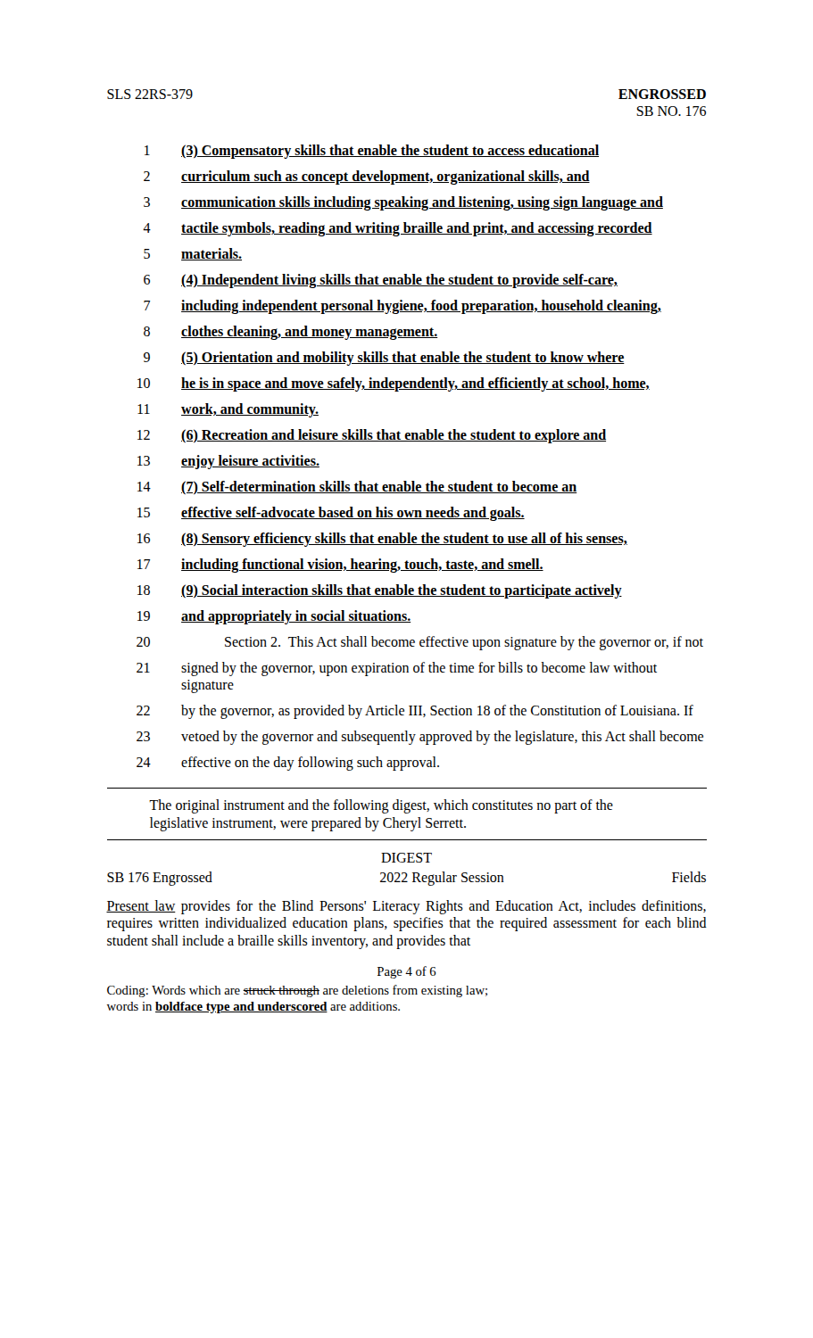SLS 22RS-379
ENGROSSED
SB NO. 176
| 1 | (3) Compensatory skills that enable the student to access educational |
| 2 | curriculum such as concept development, organizational skills, and |
| 3 | communication skills including speaking and listening, using sign language and |
| 4 | tactile symbols, reading and writing braille and print, and accessing recorded |
| 5 | materials. |
| 6 | (4) Independent living skills that enable the student to provide self-care, |
| 7 | including independent personal hygiene, food preparation, household cleaning, |
| 8 | clothes cleaning, and money management. |
| 9 | (5) Orientation and mobility skills that enable the student to know where |
| 10 | he is in space and move safely, independently, and efficiently at school, home, |
| 11 | work, and community. |
| 12 | (6) Recreation and leisure skills that enable the student to explore and |
| 13 | enjoy leisure activities. |
| 14 | (7) Self-determination skills that enable the student to become an |
| 15 | effective self-advocate based on his own needs and goals. |
| 16 | (8) Sensory efficiency skills that enable the student to use all of his senses, |
| 17 | including functional vision, hearing, touch, taste, and smell. |
| 18 | (9) Social interaction skills that enable the student to participate actively |
| 19 | and appropriately in social situations. |
| 20 | Section 2. This Act shall become effective upon signature by the governor or, if not |
| 21 | signed by the governor, upon expiration of the time for bills to become law without signature |
| 22 | by the governor, as provided by Article III, Section 18 of the Constitution of Louisiana. If |
| 23 | vetoed by the governor and subsequently approved by the legislature, this Act shall become |
| 24 | effective on the day following such approval. |
The original instrument and the following digest, which constitutes no part of the legislative instrument, were prepared by Cheryl Serrett.
DIGEST
SB 176 Engrossed 2022 Regular Session Fields
Present law provides for the Blind Persons' Literacy Rights and Education Act, includes definitions, requires written individualized education plans, specifies that the required assessment for each blind student shall include a braille skills inventory, and provides that
Page 4 of 6
Coding: Words which are struck through are deletions from existing law;
words in boldface type and underscored are additions.